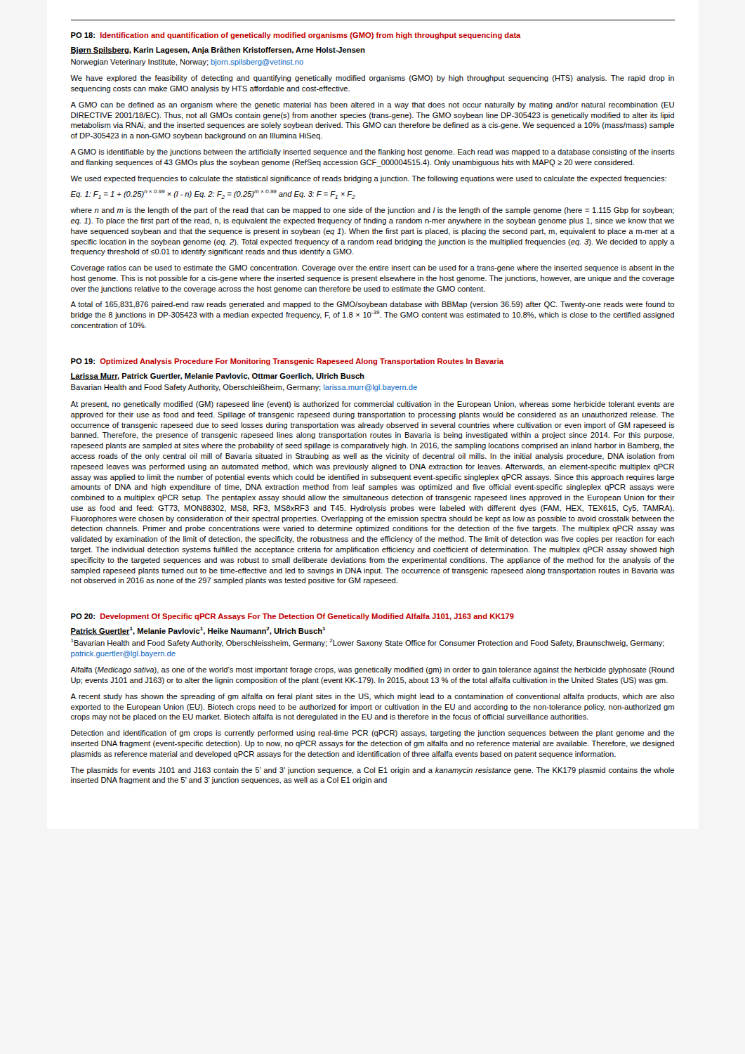PO 18: Identification and quantification of genetically modified organisms (GMO) from high throughput sequencing data
Bjørn Spilsberg, Karin Lagesen, Anja Bråthen Kristoffersen, Arne Holst-Jensen
Norwegian Veterinary Institute, Norway; bjorn.spilsberg@vetinst.no
We have explored the feasibility of detecting and quantifying genetically modified organisms (GMO) by high throughput sequencing (HTS) analysis. The rapid drop in sequencing costs can make GMO analysis by HTS affordable and cost-effective.
A GMO can be defined as an organism where the genetic material has been altered in a way that does not occur naturally by mating and/or natural recombination (EU DIRECTIVE 2001/18/EC). Thus, not all GMOs contain gene(s) from another species (trans-gene). The GMO soybean line DP-305423 is genetically modified to alter its lipid metabolism via RNAi, and the inserted sequences are solely soybean derived. This GMO can therefore be defined as a cis-gene. We sequenced a 10% (mass/mass) sample of DP-305423 in a non-GMO soybean background on an Illumina HiSeq.
A GMO is identifiable by the junctions between the artificially inserted sequence and the flanking host genome. Each read was mapped to a database consisting of the inserts and flanking sequences of 43 GMOs plus the soybean genome (RefSeq accession GCF_000004515.4). Only unambiguous hits with MAPQ ≥ 20 were considered.
We used expected frequencies to calculate the statistical significance of reads bridging a junction. The following equations were used to calculate the expected frequencies:
Eq. 1: F1 = 1 + (0.25)n × 0.99 × (l - n) Eq. 2: F2 = (0.25)m × 0.99 and Eq. 3: F = F1 × F2
where n and m is the length of the part of the read that can be mapped to one side of the junction and l is the length of the sample genome (here = 1.115 Gbp for soybean; eq. 1). To place the first part of the read, n, is equivalent the expected frequency of finding a random n-mer anywhere in the soybean genome plus 1, since we know that we have sequenced soybean and that the sequence is present in soybean (eq 1). When the first part is placed, is placing the second part, m, equivalent to place a m-mer at a specific location in the soybean genome (eq. 2). Total expected frequency of a random read bridging the junction is the multiplied frequencies (eq. 3). We decided to apply a frequency threshold of ≤0.01 to identify significant reads and thus identify a GMO.
Coverage ratios can be used to estimate the GMO concentration. Coverage over the entire insert can be used for a trans-gene where the inserted sequence is absent in the host genome. This is not possible for a cis-gene where the inserted sequence is present elsewhere in the host genome. The junctions, however, are unique and the coverage over the junctions relative to the coverage across the host genome can therefore be used to estimate the GMO content.
A total of 165,831,876 paired-end raw reads generated and mapped to the GMO/soybean database with BBMap (version 36.59) after QC. Twenty-one reads were found to bridge the 8 junctions in DP-305423 with a median expected frequency, F, of 1.8 × 10-39. The GMO content was estimated to 10.8%, which is close to the certified assigned concentration of 10%.
PO 19: Optimized Analysis Procedure For Monitoring Transgenic Rapeseed Along Transportation Routes In Bavaria
Larissa Murr, Patrick Guertler, Melanie Pavlovic, Ottmar Goerlich, Ulrich Busch
Bavarian Health and Food Safety Authority, Oberschleißheim, Germany; larissa.murr@lgl.bayern.de
At present, no genetically modified (GM) rapeseed line (event) is authorized for commercial cultivation in the European Union, whereas some herbicide tolerant events are approved for their use as food and feed. Spillage of transgenic rapeseed during transportation to processing plants would be considered as an unauthorized release. The occurrence of transgenic rapeseed due to seed losses during transportation was already observed in several countries where cultivation or even import of GM rapeseed is banned. Therefore, the presence of transgenic rapeseed lines along transportation routes in Bavaria is being investigated within a project since 2014. For this purpose, rapeseed plants are sampled at sites where the probability of seed spillage is comparatively high. In 2016, the sampling locations comprised an inland harbor in Bamberg, the access roads of the only central oil mill of Bavaria situated in Straubing as well as the vicinity of decentral oil mills. In the initial analysis procedure, DNA isolation from rapeseed leaves was performed using an automated method, which was previously aligned to DNA extraction for leaves. Afterwards, an element-specific multiplex qPCR assay was applied to limit the number of potential events which could be identified in subsequent event-specific singleplex qPCR assays. Since this approach requires large amounts of DNA and high expenditure of time, DNA extraction method from leaf samples was optimized and five official event-specific singleplex qPCR assays were combined to a multiplex qPCR setup. The pentaplex assay should allow the simultaneous detection of transgenic rapeseed lines approved in the European Union for their use as food and feed: GT73, MON88302, MS8, RF3, MS8xRF3 and T45. Hydrolysis probes were labeled with different dyes (FAM, HEX, TEX615, Cy5, TAMRA). Fluorophores were chosen by consideration of their spectral properties. Overlapping of the emission spectra should be kept as low as possible to avoid crosstalk between the detection channels. Primer and probe concentrations were varied to determine optimized conditions for the detection of the five targets. The multiplex qPCR assay was validated by examination of the limit of detection, the specificity, the robustness and the efficiency of the method. The limit of detection was five copies per reaction for each target. The individual detection systems fulfilled the acceptance criteria for amplification efficiency and coefficient of determination. The multiplex qPCR assay showed high specificity to the targeted sequences and was robust to small deliberate deviations from the experimental conditions. The appliance of the method for the analysis of the sampled rapeseed plants turned out to be time-effective and led to savings in DNA input. The occurrence of transgenic rapeseed along transportation routes in Bavaria was not observed in 2016 as none of the 297 sampled plants was tested positive for GM rapeseed.
PO 20: Development Of Specific qPCR Assays For The Detection Of Genetically Modified Alfalfa J101, J163 and KK179
Patrick Guertler 1, Melanie Pavlovic1, Heike Naumann2, Ulrich Busch1
1Bavarian Health and Food Safety Authority, Oberschleissheim, Germany; 2Lower Saxony State Office for Consumer Protection and Food Safety, Braunschweig, Germany; patrick.guertler@lgl.bayern.de
Alfalfa (Medicago sativa), as one of the world’s most important forage crops, was genetically modified (gm) in order to gain tolerance against the herbicide glyphosate (Round Up; events J101 and J163) or to alter the lignin composition of the plant (event KK-179). In 2015, about 13 % of the total alfalfa cultivation in the United States (US) was gm.
A recent study has shown the spreading of gm alfalfa on feral plant sites in the US, which might lead to a contamination of conventional alfalfa products, which are also exported to the European Union (EU). Biotech crops need to be authorized for import or cultivation in the EU and according to the non-tolerance policy, non-authorized gm crops may not be placed on the EU market. Biotech alfalfa is not deregulated in the EU and is therefore in the focus of official surveillance authorities.
Detection and identification of gm crops is currently performed using real-time PCR (qPCR) assays, targeting the junction sequences between the plant genome and the inserted DNA fragment (event-specific detection). Up to now, no qPCR assays for the detection of gm alfalfa and no reference material are available. Therefore, we designed plasmids as reference material and developed qPCR assays for the detection and identification of three alfalfa events based on patent sequence information.
The plasmids for events J101 and J163 contain the 5’ and 3’ junction sequence, a Col E1 origin and a kanamycin resistance gene. The KK179 plasmid contains the whole inserted DNA fragment and the 5’ and 3’ junction sequences, as well as a Col E1 origin and